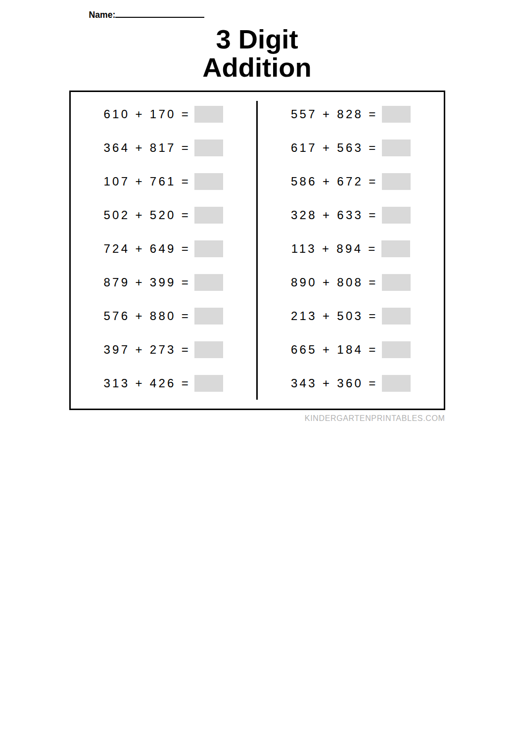Name:
3 Digit
Addition
610 + 170 =
364 + 817 =
107 + 761 =
502 + 520 =
724 + 649 =
879 + 399 =
576 + 880 =
397 + 273 =
313 + 426 =
557 + 828 =
617 + 563 =
586 + 672 =
328 + 633 =
113 + 894 =
890 + 808 =
213 + 503 =
665 + 184 =
343 + 360 =
KINDERGARTENPRINTABLES.COM